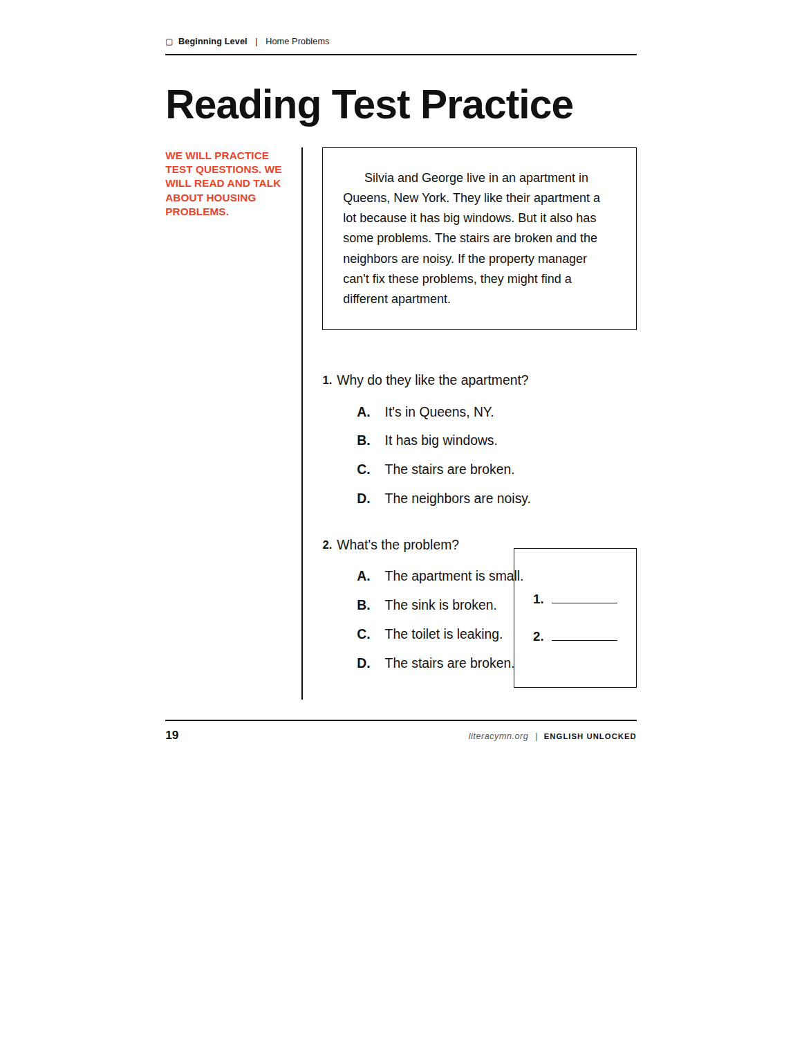▢ Beginning Level | Home Problems
Reading Test Practice
We will practice test questions. We will read and talk about housing problems.
Silvia and George live in an apartment in Queens, New York. They like their apartment a lot because it has big windows. But it also has some problems. The stairs are broken and the neighbors are noisy. If the property manager can't fix these problems, they might find a different apartment.
1. Why do they like the apartment?
A. It's in Queens, NY.
B. It has big windows.
C. The stairs are broken.
D. The neighbors are noisy.
2. What's the problem?
A. The apartment is small.
B. The sink is broken.
C. The toilet is leaking.
D. The stairs are broken.
1.
2.
19
literacymn.org | English Unlocked